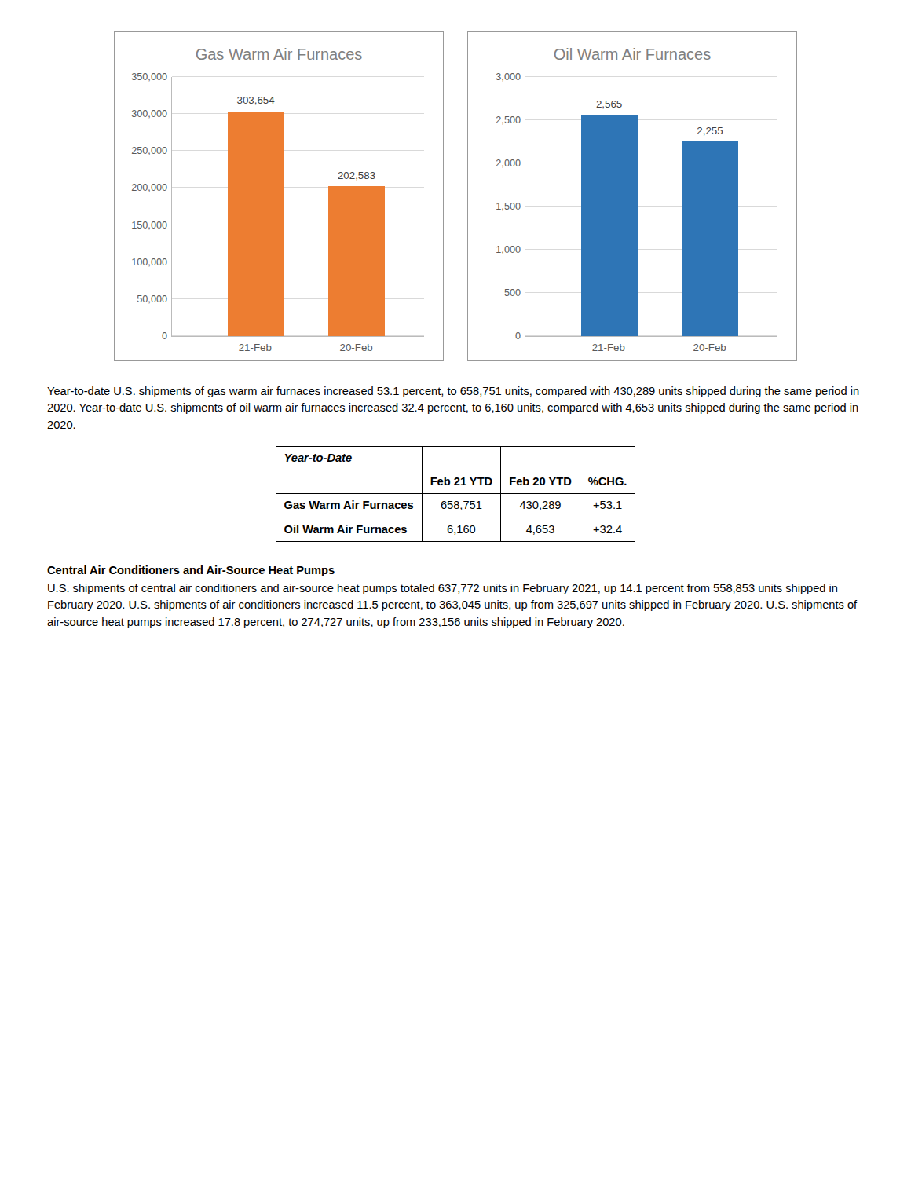Gas Warm Air Furnaces
0
50,000
100,000
150,000
200,000
250,000
300,000
350,000
303,654
202,583
21-Feb 20-Feb
Oil Warm Air Furnaces
0
500
1,000
1,500
2,000
2,500
3,000
2,565
2,255
21-Feb 20-Feb
Year-to-date U.S. shipments of gas warm air furnaces increased 53.1 percent, to 658,751 units, compared with 430,289 units shipped during the same period in 2020. Year-to-date U.S. shipments of oil warm air furnaces increased 32.4 percent, to 6,160 units, compared with 4,653 units shipped during the same period in 2020.
| Year-to-Date | | | |
| | Feb 21 YTD | Feb 20 YTD | %CHG. |
| Gas Warm Air Furnaces | 658,751 | 430,289 | +53.1 |
| Oil Warm Air Furnaces | 6,160 | 4,653 | +32.4 |
Central Air Conditioners and Air-Source Heat Pumps
U.S. shipments of central air conditioners and air-source heat pumps totaled 637,772 units in February 2021, up 14.1 percent from 558,853 units shipped in February 2020. U.S. shipments of air conditioners increased 11.5 percent, to 363,045 units, up from 325,697 units shipped in February 2020. U.S. shipments of air-source heat pumps increased 17.8 percent, to 274,727 units, up from 233,156 units shipped in February 2020.